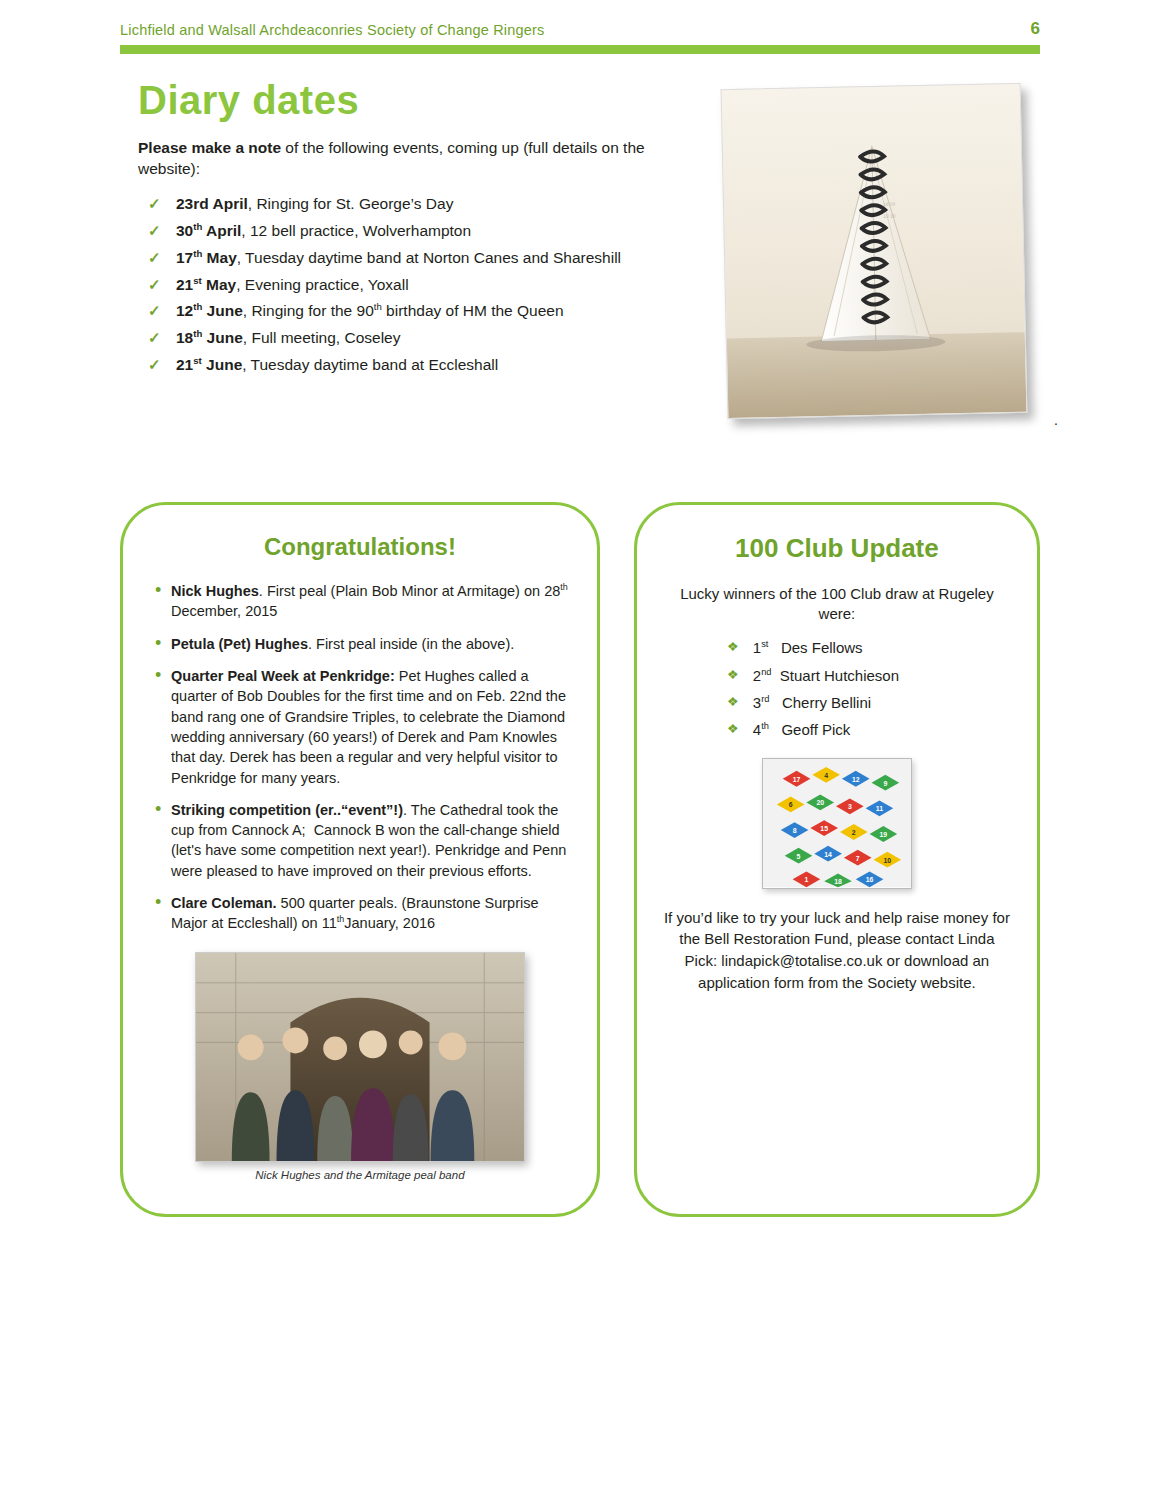Lichfield and Walsall Archdeaconries Society of Change Ringers
6
Diary dates
Please make a note of the following events, coming up (full details on the website):
23rd April, Ringing for St. George’s Day
30th April, 12 bell practice, Wolverhampton
17th May, Tuesday daytime band at Norton Canes and Shareshill
21st May, Evening practice, Yoxall
12th June, Ringing for the 90th birthday of HM the Queen
18th June, Full meeting, Coseley
21st June, Tuesday daytime band at Eccleshall
18 09 19 10
.
Congratulations!
Nick Hughes. First peal (Plain Bob Minor at Armitage) on 28th December, 2015
Petula (Pet) Hughes. First peal inside (in the above).
Quarter Peal Week at Penkridge: Pet Hughes called a quarter of Bob Doubles for the first time and on Feb. 22nd the band rang one of Grandsire Triples, to celebrate the Diamond wedding anniversary (60 years!) of Derek and Pam Knowles that day. Derek has been a regular and very helpful visitor to Penkridge for many years.
Striking competition (er..“event”!). The Cathedral took the cup from Cannock A; Cannock B won the call-change shield (let's have some competition next year!). Penkridge and Penn were pleased to have improved on their previous efforts.
Clare Coleman. 500 quarter peals. (Braunstone Surprise Major at Eccleshall) on 11thJanuary, 2016
Nick Hughes and the Armitage peal band
100 Club Update
Lucky winners of the 100 Club draw at Rugeley were:
1st Des Fellows
2nd Stuart Hutchieson
3rd Cherry Bellini
4th Geoff Pick
17 4 12 9 6 20 3 11 8 15 2 19 5 14 7 10 1 18 16
If you’d like to try your luck and help raise money for the Bell Restoration Fund, please contact Linda Pick: lindapick@totalise.co.uk or download an application form from the Society website.